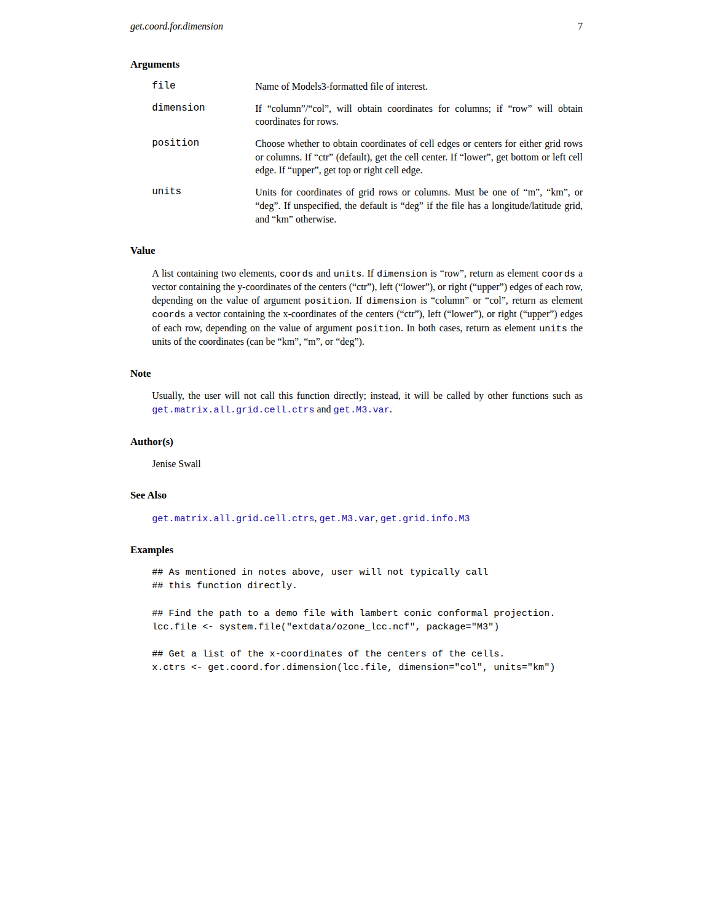get.coord.for.dimension 7
Arguments
file
Name of Models3-formatted file of interest.
dimension
If “column”/“col”, will obtain coordinates for columns; if “row” will obtain coordinates for rows.
position
Choose whether to obtain coordinates of cell edges or centers for either grid rows or columns. If “ctr” (default), get the cell center. If “lower”, get bottom or left cell edge. If “upper”, get top or right cell edge.
units
Units for coordinates of grid rows or columns. Must be one of “m”, “km”, or “deg”. If unspecified, the default is “deg” if the file has a longitude/latitude grid, and “km” otherwise.
Value
A list containing two elements, coords and units. If dimension is “row”, return as element coords a vector containing the y-coordinates of the centers (“ctr”), left (“lower”), or right (“upper”) edges of each row, depending on the value of argument position. If dimension is “column” or “col”, return as element coords a vector containing the x-coordinates of the centers (“ctr”), left (“lower”), or right (“upper”) edges of each row, depending on the value of argument position. In both cases, return as element units the units of the coordinates (can be “km”, “m”, or “deg”).
Note
Usually, the user will not call this function directly; instead, it will be called by other functions such as get.matrix.all.grid.cell.ctrs and get.M3.var.
Author(s)
Jenise Swall
See Also
get.matrix.all.grid.cell.ctrs, get.M3.var, get.grid.info.M3
Examples
## As mentioned in notes above, user will not typically call
## this function directly.

## Find the path to a demo file with lambert conic conformal projection.
lcc.file <- system.file("extdata/ozone_lcc.ncf", package="M3")

## Get a list of the x-coordinates of the centers of the cells.
x.ctrs <- get.coord.for.dimension(lcc.file, dimension="col", units="km")